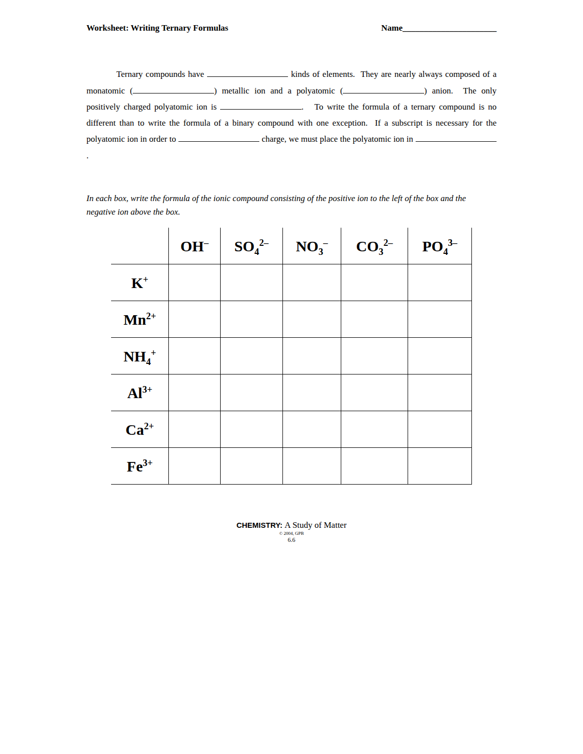Worksheet: Writing Ternary Formulas Name______________________
Ternary compounds have kinds of elements. They are nearly always composed of a monatomic ( ) metallic ion and a polyatomic ( ) anion. The only positively charged polyatomic ion is . To write the formula of a ternary compound is no different than to write the formula of a binary compound with one exception. If a subscript is necessary for the polyatomic ion in order to charge, we must place the polyatomic ion in .
In each box, write the formula of the ionic compound consisting of the positive ion to the left of the box and the negative ion above the box.
| | OH – | SO 4 2– | NO 3 – | CO 3 2– | PO 4 3– |
| --- | --- | --- | --- | --- | --- |
| K + | | | | | |
| Mn 2+ | | | | | |
| NH 4 + | | | | | |
| Al 3+ | | | | | |
| Ca 2+ | | | | | |
| Fe 3+ | | | | | |
CHEMISTRY: A Study of Matter
© 2004, GPB
6.6